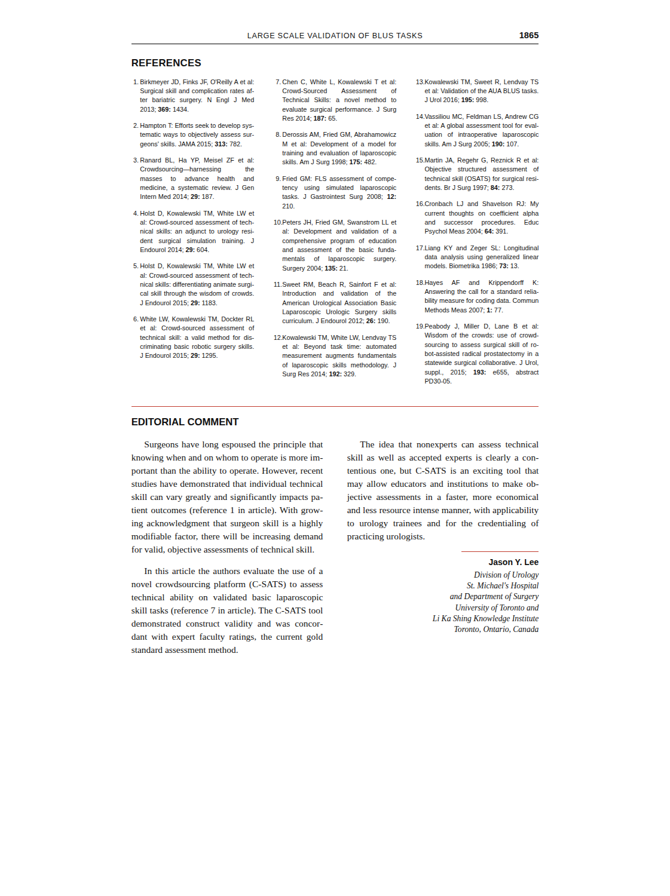Large Scale Validation of BLUS Tasks 1865
REFERENCES
Birkmeyer JD, Finks JF, O'Reilly A et al: Surgical skill and complication rates after bariatric surgery. N Engl J Med 2013; 369: 1434.
Hampton T: Efforts seek to develop systematic ways to objectively assess surgeons' skills. JAMA 2015; 313: 782.
Ranard BL, Ha YP, Meisel ZF et al: Crowdsourcing—harnessing the masses to advance health and medicine, a systematic review. J Gen Intern Med 2014; 29: 187.
Holst D, Kowalewski TM, White LW et al: Crowd-sourced assessment of technical skills: an adjunct to urology resident surgical simulation training. J Endourol 2014; 29: 604.
Holst D, Kowalewski TM, White LW et al: Crowd-sourced assessment of technical skills: differentiating animate surgical skill through the wisdom of crowds. J Endourol 2015; 29: 1183.
White LW, Kowalewski TM, Dockter RL et al: Crowd-sourced assessment of technical skill: a valid method for discriminating basic robotic surgery skills. J Endourol 2015; 29: 1295.
Chen C, White L, Kowalewski T et al: Crowd-Sourced Assessment of Technical Skills: a novel method to evaluate surgical performance. J Surg Res 2014; 187: 65.
Derossis AM, Fried GM, Abrahamowicz M et al: Development of a model for training and evaluation of laparoscopic skills. Am J Surg 1998; 175: 482.
Fried GM: FLS assessment of competency using simulated laparoscopic tasks. J Gastrointest Surg 2008; 12: 210.
Peters JH, Fried GM, Swanstrom LL et al: Development and validation of a comprehensive program of education and assessment of the basic fundamentals of laparoscopic surgery. Surgery 2004; 135: 21.
Sweet RM, Beach R, Sainfort F et al: Introduction and validation of the American Urological Association Basic Laparoscopic Urologic Surgery skills curriculum. J Endourol 2012; 26: 190.
Kowalewski TM, White LW, Lendvay TS et al: Beyond task time: automated measurement augments fundamentals of laparoscopic skills methodology. J Surg Res 2014; 192: 329.
Kowalewski TM, Sweet R, Lendvay TS et al: Validation of the AUA BLUS tasks. J Urol 2016; 195: 998.
Vassiliou MC, Feldman LS, Andrew CG et al: A global assessment tool for evaluation of intraoperative laparoscopic skills. Am J Surg 2005; 190: 107.
Martin JA, Regehr G, Reznick R et al: Objective structured assessment of technical skill (OSATS) for surgical residents. Br J Surg 1997; 84: 273.
Cronbach LJ and Shavelson RJ: My current thoughts on coefficient alpha and successor procedures. Educ Psychol Meas 2004; 64: 391.
Liang KY and Zeger SL: Longitudinal data analysis using generalized linear models. Biometrika 1986; 73: 13.
Hayes AF and Krippendorff K: Answering the call for a standard reliability measure for coding data. Commun Methods Meas 2007; 1: 77.
Peabody J, Miller D, Lane B et al: Wisdom of the crowds: use of crowdsourcing to assess surgical skill of robot-assisted radical prostatectomy in a statewide surgical collaborative. J Urol, suppl., 2015; 193: e655, abstract PD30-05.
EDITORIAL COMMENT
Surgeons have long espoused the principle that knowing when and on whom to operate is more important than the ability to operate. However, recent studies have demonstrated that individual technical skill can vary greatly and significantly impacts patient outcomes (reference 1 in article). With growing acknowledgment that surgeon skill is a highly modifiable factor, there will be increasing demand for valid, objective assessments of technical skill.
In this article the authors evaluate the use of a novel crowdsourcing platform (C-SATS) to assess technical ability on validated basic laparoscopic skill tasks (reference 7 in article). The C-SATS tool demonstrated construct validity and was concordant with expert faculty ratings, the current gold standard assessment method.
The idea that nonexperts can assess technical skill as well as accepted experts is clearly a contentious one, but C-SATS is an exciting tool that may allow educators and institutions to make objective assessments in a faster, more economical and less resource intense manner, with applicability to urology trainees and for the credentialing of practicing urologists.
Jason Y. Lee
Division of Urology
St. Michael's Hospital
and Department of Surgery
University of Toronto and
Li Ka Shing Knowledge Institute
Toronto, Ontario, Canada